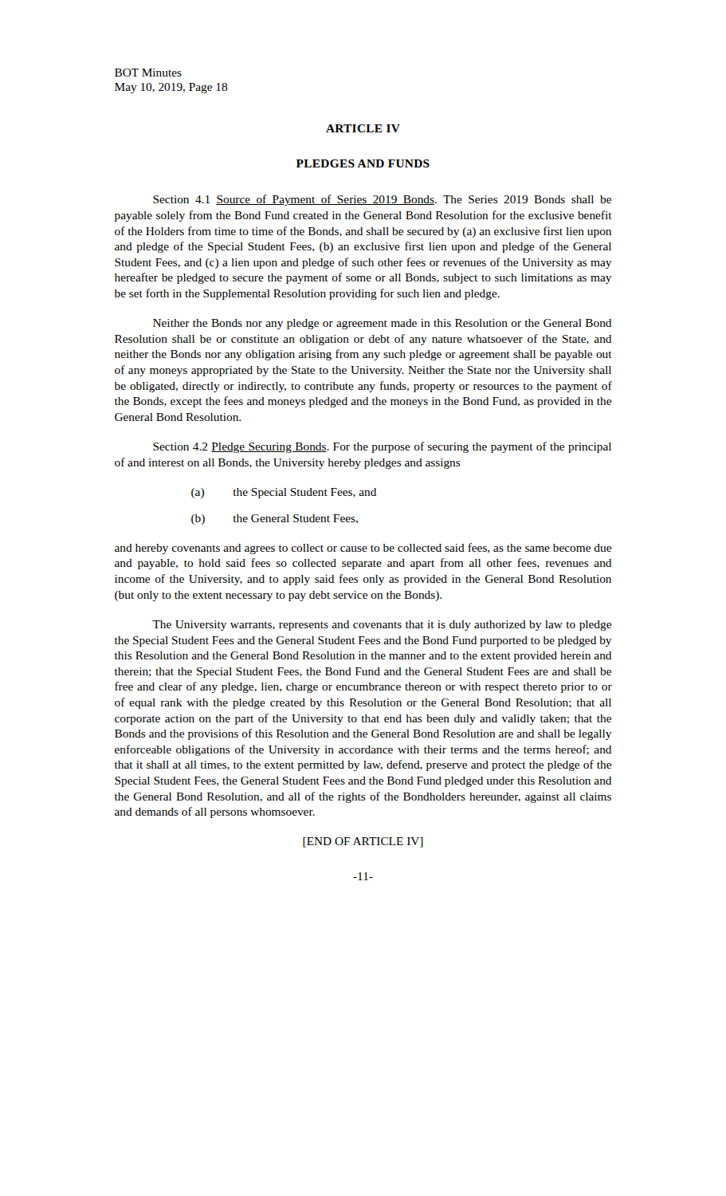BOT Minutes
May 10, 2019, Page 18
ARTICLE IV
PLEDGES AND FUNDS
Section 4.1 Source of Payment of Series 2019 Bonds. The Series 2019 Bonds shall be payable solely from the Bond Fund created in the General Bond Resolution for the exclusive benefit of the Holders from time to time of the Bonds, and shall be secured by (a) an exclusive first lien upon and pledge of the Special Student Fees, (b) an exclusive first lien upon and pledge of the General Student Fees, and (c) a lien upon and pledge of such other fees or revenues of the University as may hereafter be pledged to secure the payment of some or all Bonds, subject to such limitations as may be set forth in the Supplemental Resolution providing for such lien and pledge.
Neither the Bonds nor any pledge or agreement made in this Resolution or the General Bond Resolution shall be or constitute an obligation or debt of any nature whatsoever of the State, and neither the Bonds nor any obligation arising from any such pledge or agreement shall be payable out of any moneys appropriated by the State to the University. Neither the State nor the University shall be obligated, directly or indirectly, to contribute any funds, property or resources to the payment of the Bonds, except the fees and moneys pledged and the moneys in the Bond Fund, as provided in the General Bond Resolution.
Section 4.2 Pledge Securing Bonds. For the purpose of securing the payment of the principal of and interest on all Bonds, the University hereby pledges and assigns
(a) the Special Student Fees, and
(b) the General Student Fees,
and hereby covenants and agrees to collect or cause to be collected said fees, as the same become due and payable, to hold said fees so collected separate and apart from all other fees, revenues and income of the University, and to apply said fees only as provided in the General Bond Resolution (but only to the extent necessary to pay debt service on the Bonds).
The University warrants, represents and covenants that it is duly authorized by law to pledge the Special Student Fees and the General Student Fees and the Bond Fund purported to be pledged by this Resolution and the General Bond Resolution in the manner and to the extent provided herein and therein; that the Special Student Fees, the Bond Fund and the General Student Fees are and shall be free and clear of any pledge, lien, charge or encumbrance thereon or with respect thereto prior to or of equal rank with the pledge created by this Resolution or the General Bond Resolution; that all corporate action on the part of the University to that end has been duly and validly taken; that the Bonds and the provisions of this Resolution and the General Bond Resolution are and shall be legally enforceable obligations of the University in accordance with their terms and the terms hereof; and that it shall at all times, to the extent permitted by law, defend, preserve and protect the pledge of the Special Student Fees, the General Student Fees and the Bond Fund pledged under this Resolution and the General Bond Resolution, and all of the rights of the Bondholders hereunder, against all claims and demands of all persons whomsoever.
[END OF ARTICLE IV]
-11-